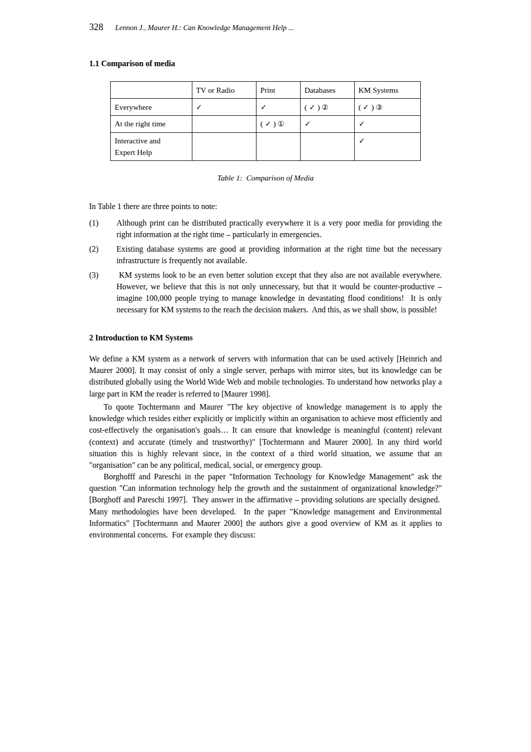328 Lennon J., Maurer H.: Can Knowledge Management Help ...
1.1 Comparison of media
| | TV or Radio | Print | Databases | KM Systems |
| Everywhere | ✓ | ✓ | ( ✓ ) ② | ( ✓ ) ③ |
| At the right time | | ( ✓ ) ① | ✓ | ✓ |
| Interactive and Expert Help | | | | ✓ |
Table 1: Comparison of Media
In Table 1 there are three points to note:
(1) Although print can be distributed practically everywhere it is a very poor media for providing the right information at the right time – particularly in emergencies.
(2) Existing database systems are good at providing information at the right time but the necessary infrastructure is frequently not available.
(3) KM systems look to be an even better solution except that they also are not available everywhere. However, we believe that this is not only unnecessary, but that it would be counter-productive – imagine 100,000 people trying to manage knowledge in devastating flood conditions! It is only necessary for KM systems to the reach the decision makers. And this, as we shall show, is possible!
2 Introduction to KM Systems
We define a KM system as a network of servers with information that can be used actively [Heinrich and Maurer 2000]. It may consist of only a single server, perhaps with mirror sites, but its knowledge can be distributed globally using the World Wide Web and mobile technologies. To understand how networks play a large part in KM the reader is referred to [Maurer 1998].
To quote Tochtermann and Maurer "The key objective of knowledge management is to apply the knowledge which resides either explicitly or implicitly within an organisation to achieve most efficiently and cost-effectively the organisation's goals… It can ensure that knowledge is meaningful (content) relevant (context) and accurate (timely and trustworthy)" [Tochtermann and Maurer 2000]. In any third world situation this is highly relevant since, in the context of a third world situation, we assume that an "organisation" can be any political, medical, social, or emergency group.
Borghofff and Pareschi in the paper "Information Technology for Knowledge Management" ask the question "Can information technology help the growth and the sustainment of organizational knowledge?" [Borghoff and Pareschi 1997]. They answer in the affirmative – providing solutions are specially designed. Many methodologies have been developed. In the paper "Knowledge management and Environmental Informatics" [Tochtermann and Maurer 2000] the authors give a good overview of KM as it applies to environmental concerns. For example they discuss: